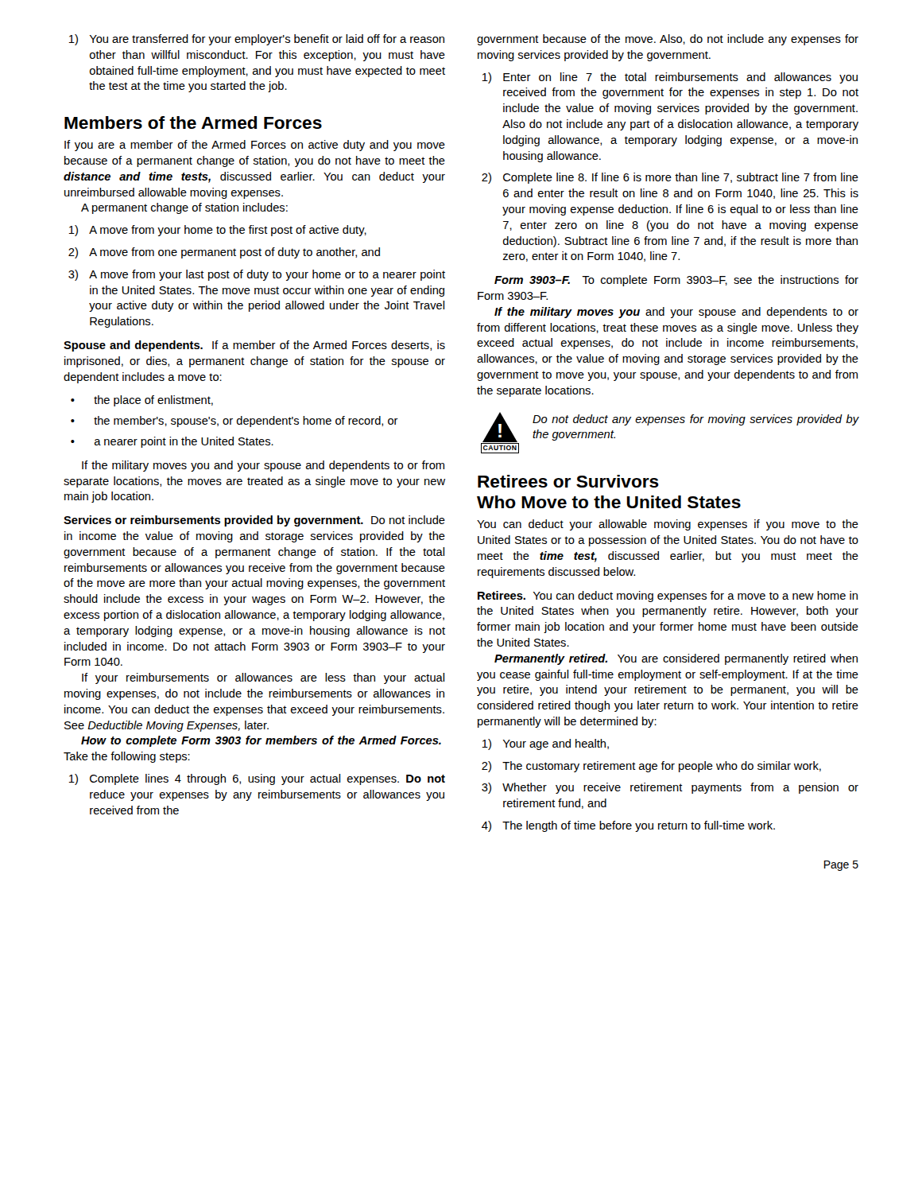You are transferred for your employer's benefit or laid off for a reason other than willful misconduct. For this exception, you must have obtained full-time employment, and you must have expected to meet the test at the time you started the job.
Members of the Armed Forces
If you are a member of the Armed Forces on active duty and you move because of a permanent change of station, you do not have to meet the distance and time tests, discussed earlier. You can deduct your unreimbursed allowable moving expenses.
A permanent change of station includes:
A move from your home to the first post of active duty,
A move from one permanent post of duty to another, and
A move from your last post of duty to your home or to a nearer point in the United States. The move must occur within one year of ending your active duty or within the period allowed under the Joint Travel Regulations.
Spouse and dependents. If a member of the Armed Forces deserts, is imprisoned, or dies, a permanent change of station for the spouse or dependent includes a move to:
the place of enlistment,
the member's, spouse's, or dependent's home of record, or
a nearer point in the United States.
If the military moves you and your spouse and dependents to or from separate locations, the moves are treated as a single move to your new main job location.
Services or reimbursements provided by government. Do not include in income the value of moving and storage services provided by the government because of a permanent change of station. If the total reimbursements or allowances you receive from the government because of the move are more than your actual moving expenses, the government should include the excess in your wages on Form W–2. However, the excess portion of a dislocation allowance, a temporary lodging allowance, a temporary lodging expense, or a move-in housing allowance is not included in income. Do not attach Form 3903 or Form 3903–F to your Form 1040.
If your reimbursements or allowances are less than your actual moving expenses, do not include the reimbursements or allowances in income. You can deduct the expenses that exceed your reimbursements. See Deductible Moving Expenses, later.
How to complete Form 3903 for members of the Armed Forces. Take the following steps:
Complete lines 4 through 6, using your actual expenses. Do not reduce your expenses by any reimbursements or allowances you received from the
government because of the move. Also, do not include any expenses for moving services provided by the government.
Enter on line 7 the total reimbursements and allowances you received from the government for the expenses in step 1. Do not include the value of moving services provided by the government. Also do not include any part of a dislocation allowance, a temporary lodging allowance, a temporary lodging expense, or a move-in housing allowance.
Complete line 8. If line 6 is more than line 7, subtract line 7 from line 6 and enter the result on line 8 and on Form 1040, line 25. This is your moving expense deduction. If line 6 is equal to or less than line 7, enter zero on line 8 (you do not have a moving expense deduction). Subtract line 6 from line 7 and, if the result is more than zero, enter it on Form 1040, line 7.
Form 3903–F. To complete Form 3903–F, see the instructions for Form 3903–F.
If the military moves you and your spouse and dependents to or from different locations, treat these moves as a single move. Unless they exceed actual expenses, do not include in income reimbursements, allowances, or the value of moving and storage services provided by the government to move you, your spouse, and your dependents to and from the separate locations.
!
CAUTION
Do not deduct any expenses for moving services provided by the government.
Retirees or Survivors
Who Move to the United States
You can deduct your allowable moving expenses if you move to the United States or to a possession of the United States. You do not have to meet the time test, discussed earlier, but you must meet the requirements discussed below.
Retirees. You can deduct moving expenses for a move to a new home in the United States when you permanently retire. However, both your former main job location and your former home must have been outside the United States.
Permanently retired. You are considered permanently retired when you cease gainful full-time employment or self-employment. If at the time you retire, you intend your retirement to be permanent, you will be considered retired though you later return to work. Your intention to retire permanently will be determined by:
Your age and health,
The customary retirement age for people who do similar work,
Whether you receive retirement payments from a pension or retirement fund, and
The length of time before you return to full-time work.
Page 5